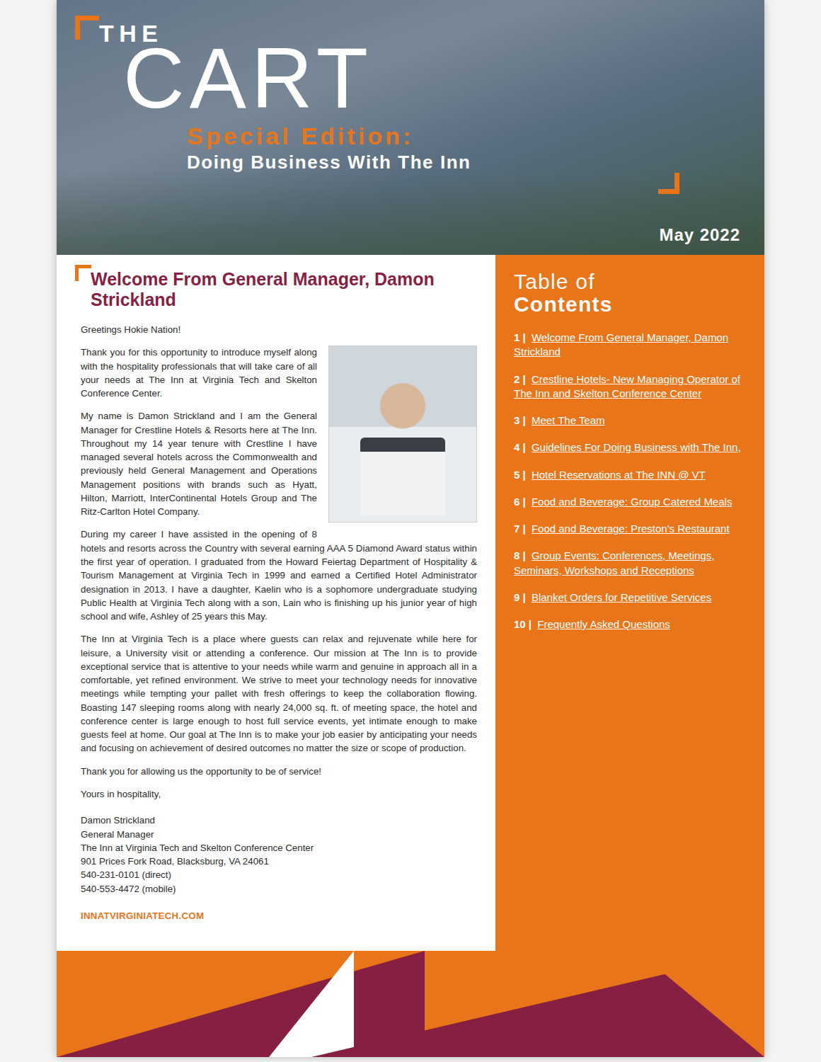The
CART
Special Edition:
Doing Business With The Inn
May 2022
Welcome From General Manager, Damon Strickland
Greetings Hokie Nation!
Thank you for this opportunity to introduce myself along with the hospitality professionals that will take care of all your needs at The Inn at Virginia Tech and Skelton Conference Center.
My name is Damon Strickland and I am the General Manager for Crestline Hotels & Resorts here at The Inn. Throughout my 14 year tenure with Crestline I have managed several hotels across the Commonwealth and previously held General Management and Operations Management positions with brands such as Hyatt, Hilton, Marriott, InterContinental Hotels Group and The Ritz-Carlton Hotel Company.
During my career I have assisted in the opening of 8 hotels and resorts across the Country with several earning AAA 5 Diamond Award status within the first year of operation. I graduated from the Howard Feiertag Department of Hospitality & Tourism Management at Virginia Tech in 1999 and earned a Certified Hotel Administrator designation in 2013. I have a daughter, Kaelin who is a sophomore undergraduate studying Public Health at Virginia Tech along with a son, Lain who is finishing up his junior year of high school and wife, Ashley of 25 years this May.
The Inn at Virginia Tech is a place where guests can relax and rejuvenate while here for leisure, a University visit or attending a conference. Our mission at The Inn is to provide exceptional service that is attentive to your needs while warm and genuine in approach all in a comfortable, yet refined environment. We strive to meet your technology needs for innovative meetings while tempting your pallet with fresh offerings to keep the collaboration flowing. Boasting 147 sleeping rooms along with nearly 24,000 sq. ft. of meeting space, the hotel and conference center is large enough to host full service events, yet intimate enough to make guests feel at home. Our goal at The Inn is to make your job easier by anticipating your needs and focusing on achievement of desired outcomes no matter the size or scope of production.
Thank you for allowing us the opportunity to be of service!
Yours in hospitality,
Damon Strickland
General Manager
The Inn at Virginia Tech and Skelton Conference Center
901 Prices Fork Road, Blacksburg, VA 24061
540-231-0101 (direct)
540-553-4472 (mobile)
INNATVIRGINIATECH.COM
Table of Contents
1 | Welcome From General Manager, Damon Strickland
2 | Crestline Hotels- New Managing Operator of The Inn and Skelton Conference Center
3 | Meet The Team
4 | Guidelines For Doing Business with The Inn,
5 | Hotel Reservations at The INN @ VT
6 | Food and Beverage: Group Catered Meals
7 | Food and Beverage: Preston's Restaurant
8 | Group Events: Conferences, Meetings, Seminars, Workshops and Receptions
9 | Blanket Orders for Repetitive Services
10 | Frequently Asked Questions